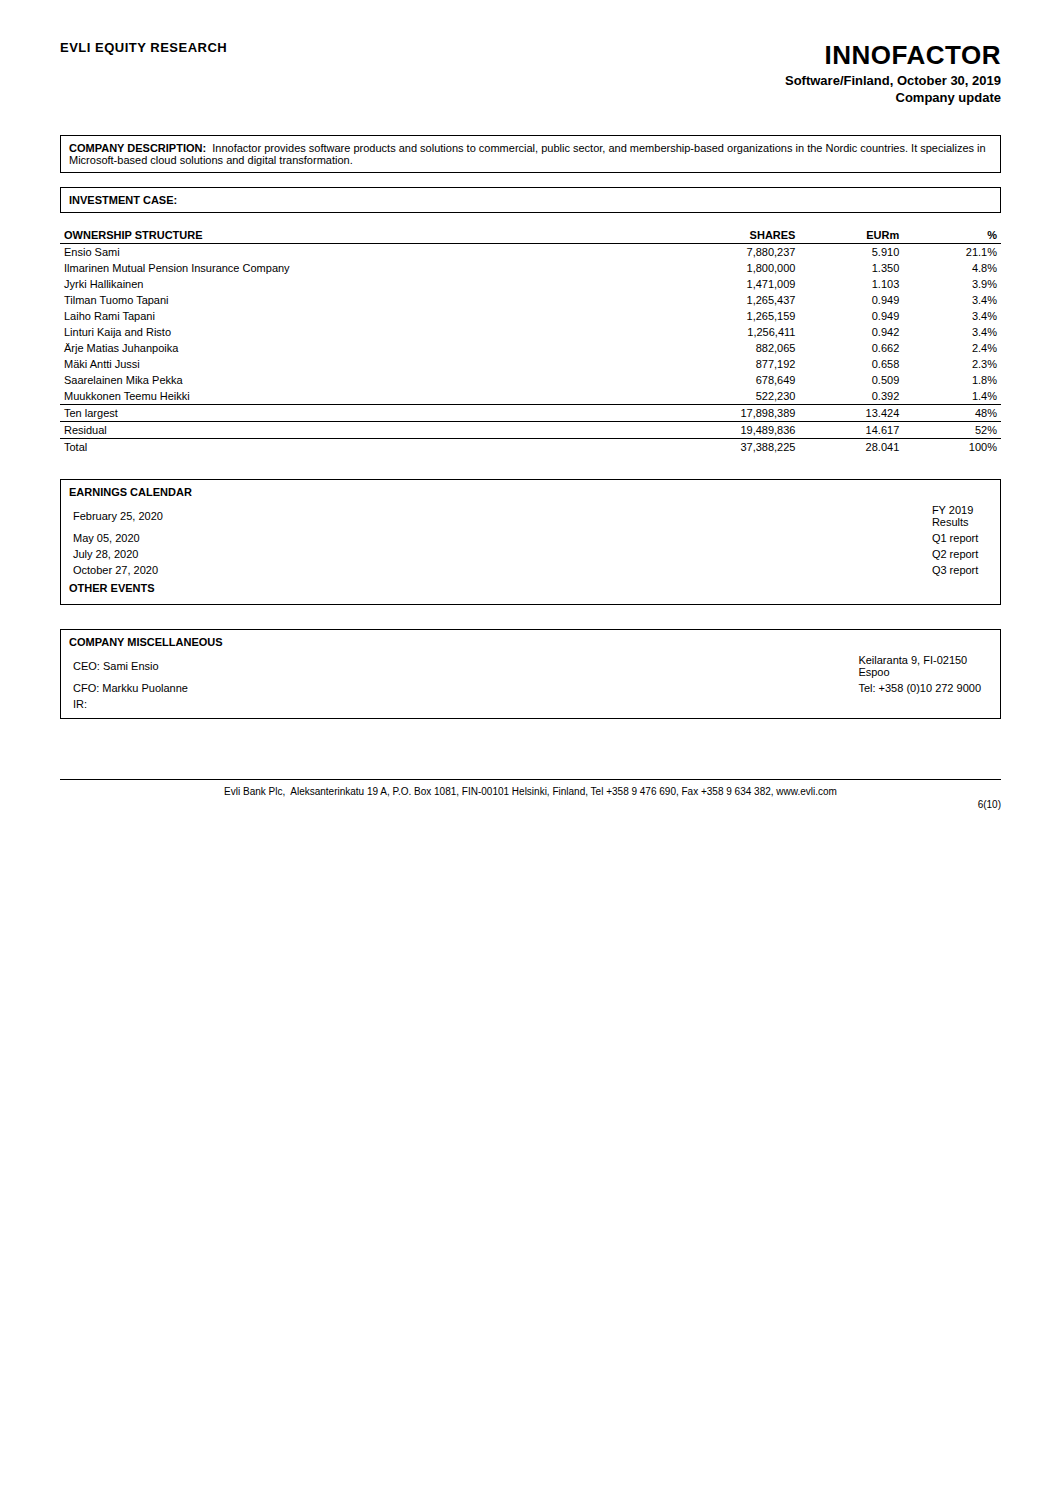EVLI EQUITY RESEARCH
INNOFACTOR
Software/Finland, October 30, 2019
Company update
COMPANY DESCRIPTION: Innofactor provides software products and solutions to commercial, public sector, and membership-based organizations in the Nordic countries. It specializes in Microsoft-based cloud solutions and digital transformation.
INVESTMENT CASE:
| OWNERSHIP STRUCTURE | SHARES | EURm | % |
| --- | --- | --- | --- |
| Ensio Sami | 7,880,237 | 5.910 | 21.1% |
| Ilmarinen Mutual Pension Insurance Company | 1,800,000 | 1.350 | 4.8% |
| Jyrki Hallikainen | 1,471,009 | 1.103 | 3.9% |
| Tilman Tuomo Tapani | 1,265,437 | 0.949 | 3.4% |
| Laiho Rami Tapani | 1,265,159 | 0.949 | 3.4% |
| Linturi Kaija and Risto | 1,256,411 | 0.942 | 3.4% |
| Ärje Matias Juhanpoika | 882,065 | 0.662 | 2.4% |
| Mäki Antti Jussi | 877,192 | 0.658 | 2.3% |
| Saarelainen Mika Pekka | 678,649 | 0.509 | 1.8% |
| Muukkonen Teemu Heikki | 522,230 | 0.392 | 1.4% |
| Ten largest | 17,898,389 | 13.424 | 48% |
| Residual | 19,489,836 | 14.617 | 52% |
| Total | 37,388,225 | 28.041 | 100% |
EARNINGS CALENDAR
| February 25, 2020 | FY 2019 Results |
| May 05, 2020 | Q1 report |
| July 28, 2020 | Q2 report |
| October 27, 2020 | Q3 report |
OTHER EVENTS
COMPANY MISCELLANEOUS
| CEO: Sami Ensio | Keilaranta 9, FI-02150 Espoo |
| CFO: Markku Puolanne | Tel: +358 (0)10 272 9000 |
| IR: | |
Evli Bank Plc, Aleksanterinkatu 19 A, P.O. Box 1081, FIN-00101 Helsinki, Finland, Tel +358 9 476 690, Fax +358 9 634 382, www.evli.com
6(10)